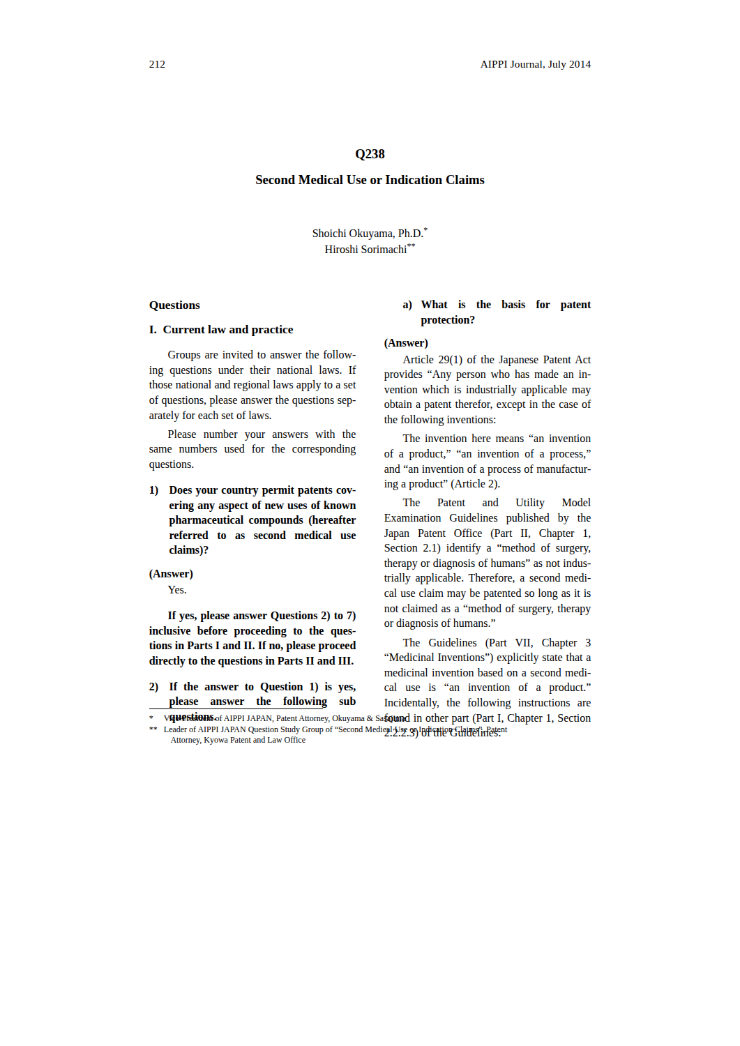212 AIPPI Journal, July 2014
Q238 Second Medical Use or Indication Claims
Shoichi Okuyama, Ph.D.*
Hiroshi Sorimachi**
Questions
I. Current law and practice
Groups are invited to answer the following questions under their national laws. If those national and regional laws apply to a set of questions, please answer the questions separately for each set of laws.
Please number your answers with the same numbers used for the corresponding questions.
1) Does your country permit patents covering any aspect of new uses of known pharmaceutical compounds (hereafter referred to as second medical use claims)?
(Answer)
Yes.
If yes, please answer Questions 2) to 7) inclusive before proceeding to the questions in Parts I and II. If no, please proceed directly to the questions in Parts II and III.
2) If the answer to Question 1) is yes, please answer the following sub questions.
a) What is the basis for patent protection?
(Answer)
Article 29(1) of the Japanese Patent Act provides “Any person who has made an invention which is industrially applicable may obtain a patent therefor, except in the case of the following inventions:
The invention here means “an invention of a product,” “an invention of a process,” and “an invention of a process of manufacturing a product” (Article 2).
The Patent and Utility Model Examination Guidelines published by the Japan Patent Office (Part II, Chapter 1, Section 2.1) identify a “method of surgery, therapy or diagnosis of humans” as not industrially applicable. Therefore, a second medical use claim may be patented so long as it is not claimed as a “method of surgery, therapy or diagnosis of humans.”
The Guidelines (Part VII, Chapter 3 “Medicinal Inventions”) explicitly state that a medicinal invention based on a second medical use is “an invention of a product.” Incidentally, the following instructions are found in other part (Part I, Chapter 1, Section 2.2.2.3) of the Guidelines:
* Vice-President of AIPPI JAPAN, Patent Attorney, Okuyama & Sasajima
** Leader of AIPPI JAPAN Question Study Group of “Second Medical Use or Indication Claims”, PatentAttorney, Kyowa Patent and Law Office